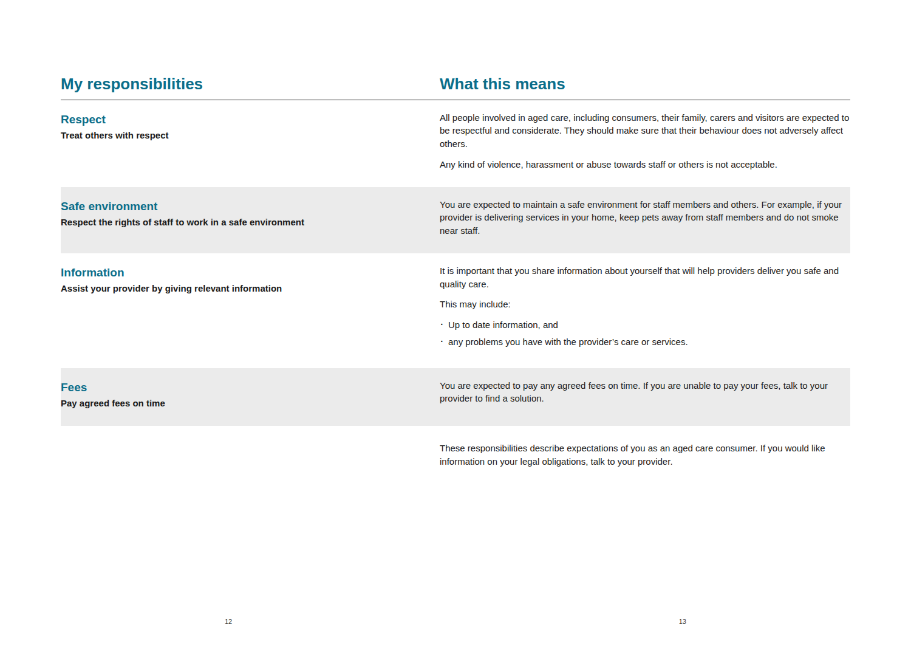| My responsibilities | What this means |
| --- | --- |
| Respect Treat others with respect | All people involved in aged care, including consumers, their family, carers and visitors are expected to be respectful and considerate. They should make sure that their behaviour does not adversely affect others. Any kind of violence, harassment or abuse towards staff or others is not acceptable. |
| Safe environment Respect the rights of staff to work in a safe environment | You are expected to maintain a safe environment for staff members and others. For example, if your provider is delivering services in your home, keep pets away from staff members and do not smoke near staff. |
| Information Assist your provider by giving relevant information | It is important that you share information about yourself that will help providers deliver you safe and quality care. This may include: Up to date information, and any problems you have with the provider’s care or services. |
| Fees Pay agreed fees on time | You are expected to pay any agreed fees on time. If you are unable to pay your fees, talk to your provider to find a solution. |
| | These responsibilities describe expectations of you as an aged care consumer. If you would like information on your legal obligations, talk to your provider. |
12 13